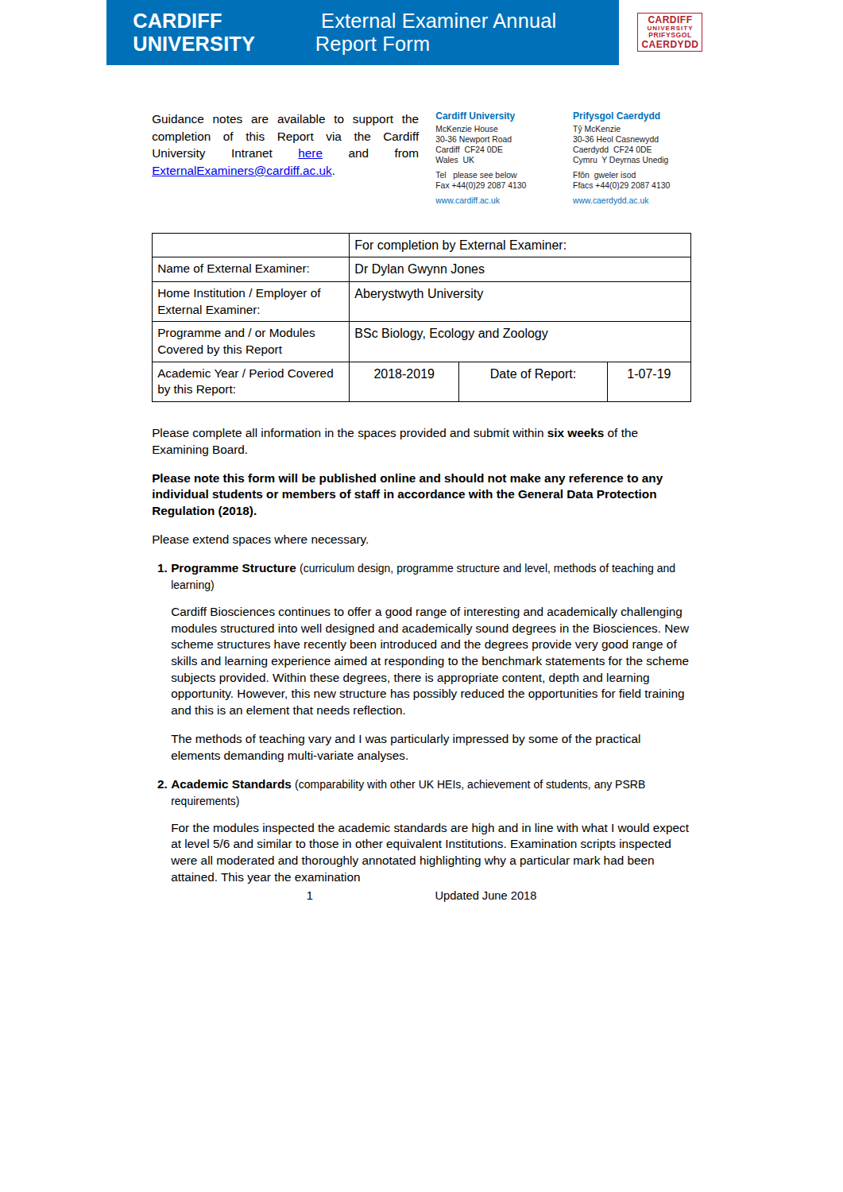CARDIFF UNIVERSITY External Examiner Annual Report Form
CARDIFF
UNIVERSITY
PRIFYSGOL
CAERDYDD
Guidance notes are available to support the completion of this Report via the Cardiff University Intranet here and from ExternalExaminers@cardiff.ac.uk.
Cardiff University
McKenzie House
30-36 Newport Road
Cardiff CF24 0DE
Wales UK
Tel please see below
Fax +44(0)29 2087 4130
www.cardiff.ac.uk
Prifysgol Caerdydd
Tŷ McKenzie
30-36 Heol Casnewydd
Caerdydd CF24 0DE
Cymru Y Deyrnas Unedig
Ffôn gweler isod
Ffacs +44(0)29 2087 4130
www.caerdydd.ac.uk
| | For completion by External Examiner: |
| Name of External Examiner: | Dr Dylan Gwynn Jones |
| Home Institution / Employer of External Examiner: | Aberystwyth University |
| Programme and / or Modules Covered by this Report | BSc Biology, Ecology and Zoology |
| Academic Year / Period Covered by this Report: | 2018-2019 | Date of Report: | 1-07-19 |
Please complete all information in the spaces provided and submit within six weeks of the Examining Board.
Please note this form will be published online and should not make any reference to any individual students or members of staff in accordance with the General Data Protection Regulation (2018).
Please extend spaces where necessary.
Programme Structure (curriculum design, programme structure and level, methods of teaching and learning)
Cardiff Biosciences continues to offer a good range of interesting and academically challenging modules structured into well designed and academically sound degrees in the Biosciences. New scheme structures have recently been introduced and the degrees provide very good range of skills and learning experience aimed at responding to the benchmark statements for the scheme subjects provided. Within these degrees, there is appropriate content, depth and learning opportunity. However, this new structure has possibly reduced the opportunities for field training and this is an element that needs reflection.
The methods of teaching vary and I was particularly impressed by some of the practical elements demanding multi-variate analyses.
Academic Standards (comparability with other UK HEIs, achievement of students, any PSRB requirements)
For the modules inspected the academic standards are high and in line with what I would expect at level 5/6 and similar to those in other equivalent Institutions. Examination scripts inspected were all moderated and thoroughly annotated highlighting why a particular mark had been attained. This year the examination
1 Updated June 2018